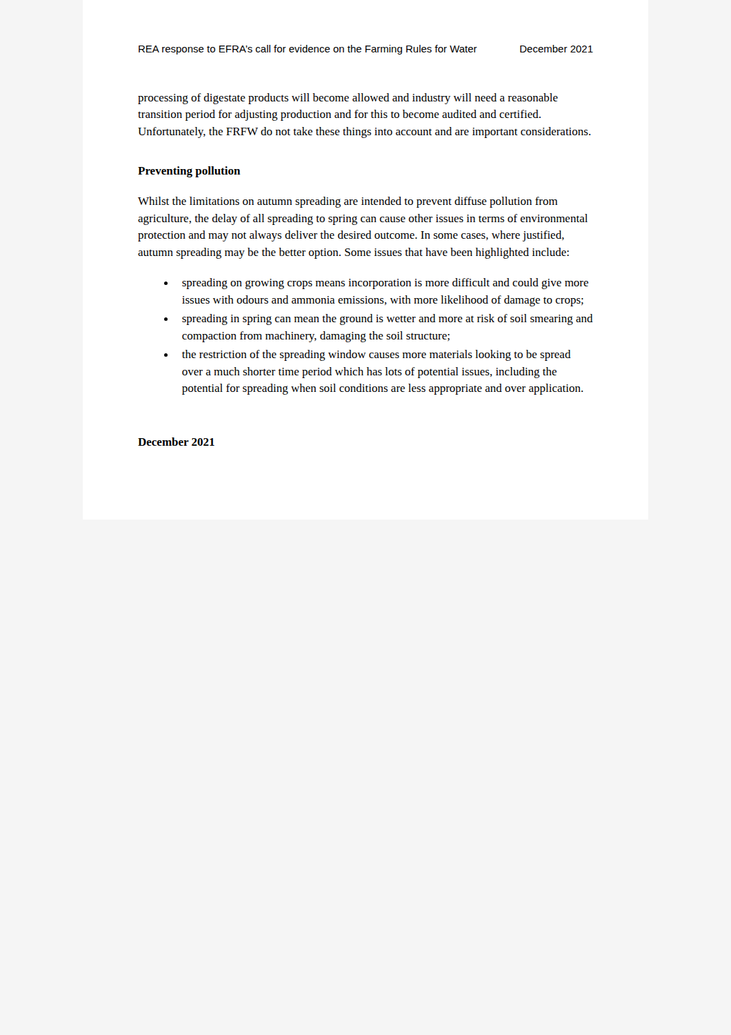REA response to EFRA’s call for evidence on the Farming Rules for Water December 2021
processing of digestate products will become allowed and industry will need a reasonable transition period for adjusting production and for this to become audited and certified. Unfortunately, the FRFW do not take these things into account and are important considerations.
Preventing pollution
Whilst the limitations on autumn spreading are intended to prevent diffuse pollution from agriculture, the delay of all spreading to spring can cause other issues in terms of environmental protection and may not always deliver the desired outcome. In some cases, where justified, autumn spreading may be the better option. Some issues that have been highlighted include:
spreading on growing crops means incorporation is more difficult and could give more issues with odours and ammonia emissions, with more likelihood of damage to crops;
spreading in spring can mean the ground is wetter and more at risk of soil smearing and compaction from machinery, damaging the soil structure;
the restriction of the spreading window causes more materials looking to be spread over a much shorter time period which has lots of potential issues, including the potential for spreading when soil conditions are less appropriate and over application.
December 2021